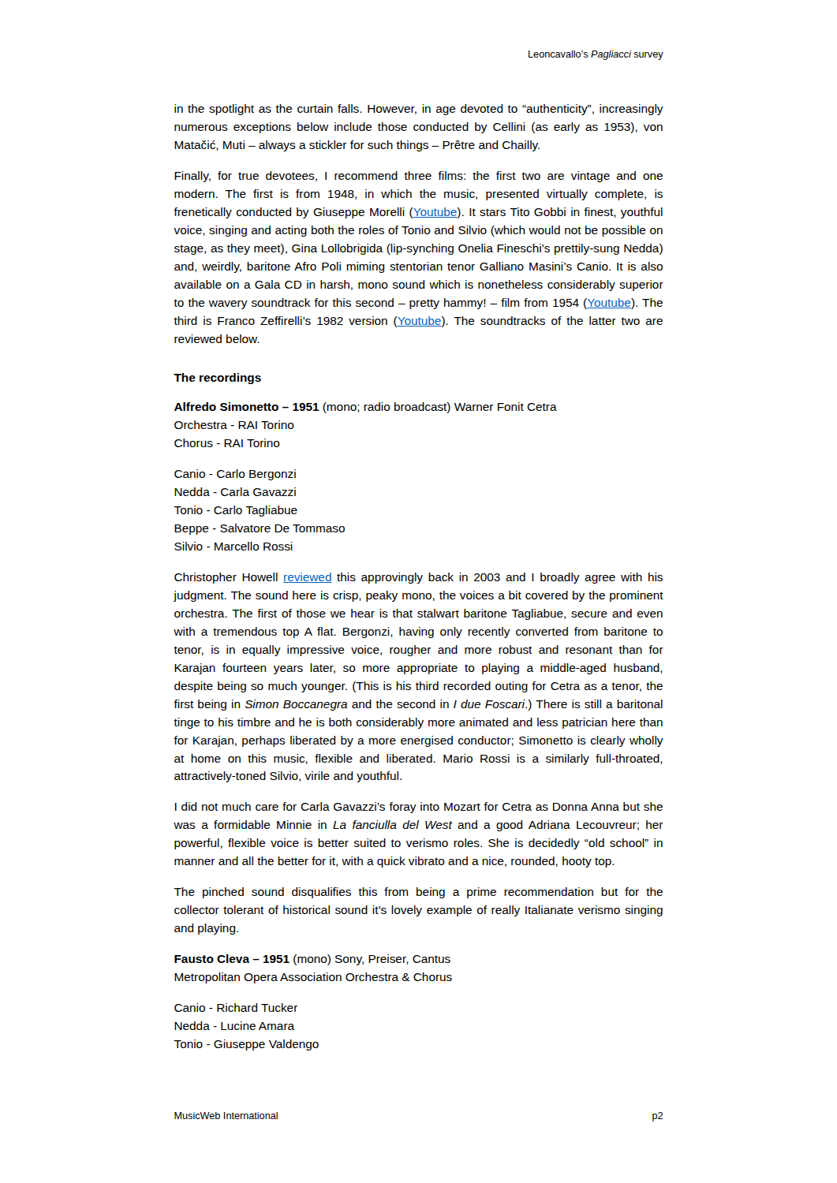Leoncavallo’s Pagliacci survey
in the spotlight as the curtain falls. However, in age devoted to “authenticity”, increasingly numerous exceptions below include those conducted by Cellini (as early as 1953), von Matačić, Muti – always a stickler for such things – Prêtre and Chailly.
Finally, for true devotees, I recommend three films: the first two are vintage and one modern. The first is from 1948, in which the music, presented virtually complete, is frenetically conducted by Giuseppe Morelli (Youtube). It stars Tito Gobbi in finest, youthful voice, singing and acting both the roles of Tonio and Silvio (which would not be possible on stage, as they meet), Gina Lollobrigida (lip-synching Onelia Fineschi’s prettily-sung Nedda) and, weirdly, baritone Afro Poli miming stentorian tenor Galliano Masini’s Canio. It is also available on a Gala CD in harsh, mono sound which is nonetheless considerably superior to the wavery soundtrack for this second – pretty hammy! – film from 1954 (Youtube). The third is Franco Zeffirelli’s 1982 version (Youtube). The soundtracks of the latter two are reviewed below.
The recordings
Alfredo Simonetto – 1951 (mono; radio broadcast) Warner Fonit Cetra
Orchestra - RAI Torino
Chorus - RAI Torino
Canio - Carlo Bergonzi
Nedda - Carla Gavazzi
Tonio - Carlo Tagliabue
Beppe - Salvatore De Tommaso
Silvio - Marcello Rossi
Christopher Howell reviewed this approvingly back in 2003 and I broadly agree with his judgment. The sound here is crisp, peaky mono, the voices a bit covered by the prominent orchestra. The first of those we hear is that stalwart baritone Tagliabue, secure and even with a tremendous top A flat. Bergonzi, having only recently converted from baritone to tenor, is in equally impressive voice, rougher and more robust and resonant than for Karajan fourteen years later, so more appropriate to playing a middle-aged husband, despite being so much younger. (This is his third recorded outing for Cetra as a tenor, the first being in Simon Boccanegra and the second in I due Foscari.) There is still a baritonal tinge to his timbre and he is both considerably more animated and less patrician here than for Karajan, perhaps liberated by a more energised conductor; Simonetto is clearly wholly at home on this music, flexible and liberated. Mario Rossi is a similarly full-throated, attractively-toned Silvio, virile and youthful.
I did not much care for Carla Gavazzi’s foray into Mozart for Cetra as Donna Anna but she was a formidable Minnie in La fanciulla del West and a good Adriana Lecouvreur; her powerful, flexible voice is better suited to verismo roles. She is decidedly “old school” in manner and all the better for it, with a quick vibrato and a nice, rounded, hooty top.
The pinched sound disqualifies this from being a prime recommendation but for the collector tolerant of historical sound it’s lovely example of really Italianate verismo singing and playing.
Fausto Cleva – 1951 (mono) Sony, Preiser, Cantus
Metropolitan Opera Association Orchestra & Chorus
Canio - Richard Tucker
Nedda - Lucine Amara
Tonio - Giuseppe Valdengo
MusicWeb International p2